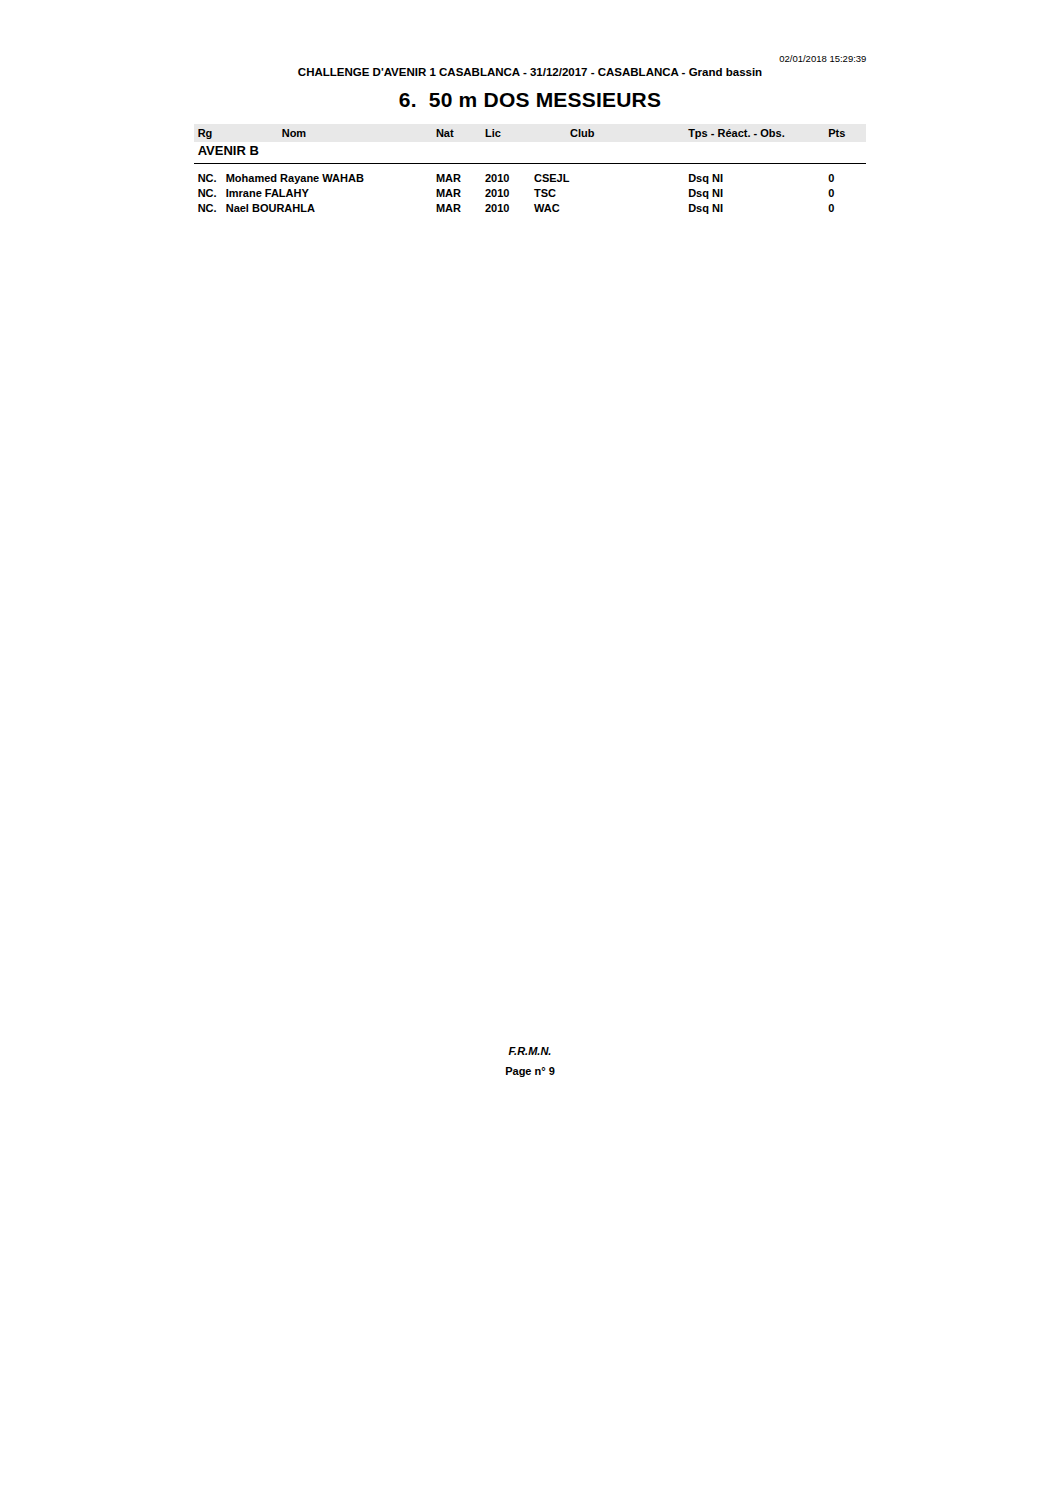02/01/2018 15:29:39
CHALLENGE D'AVENIR 1 CASABLANCA - 31/12/2017 - CASABLANCA - Grand bassin
6. 50 m DOS MESSIEURS
| Rg | Nom | Nat | Lic | Club | Tps - Réact. - Obs. | Pts |
| --- | --- | --- | --- | --- | --- | --- |
| AVENIR B | | |
| NC. | Mohamed Rayane WAHAB | MAR | 2010 | CSEJL | Dsq NI | 0 |
| NC. | Imrane FALAHY | MAR | 2010 | TSC | Dsq NI | 0 |
| NC. | Nael BOURAHLA | MAR | 2010 | WAC | Dsq NI | 0 |
F.R.M.N.
Page n° 9